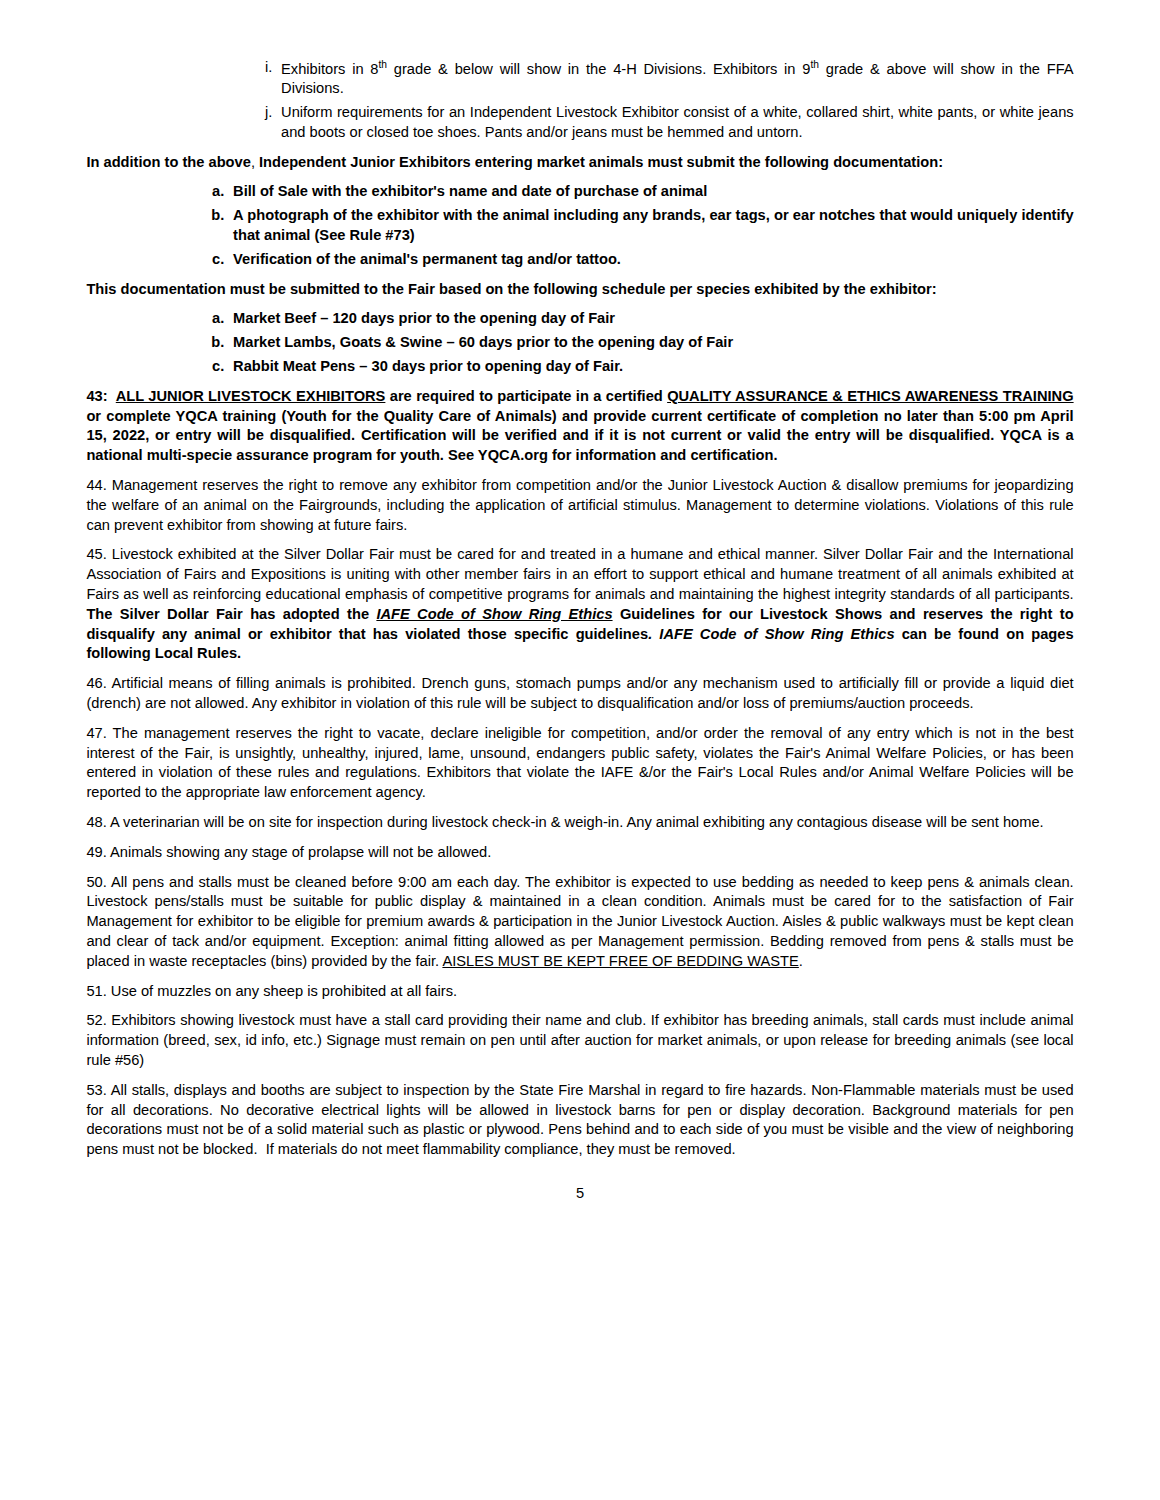i. Exhibitors in 8th grade & below will show in the 4-H Divisions. Exhibitors in 9th grade & above will show in the FFA Divisions.
j. Uniform requirements for an Independent Livestock Exhibitor consist of a white, collared shirt, white pants, or white jeans and boots or closed toe shoes. Pants and/or jeans must be hemmed and untorn.
In addition to the above, Independent Junior Exhibitors entering market animals must submit the following documentation:
a. Bill of Sale with the exhibitor's name and date of purchase of animal
b. A photograph of the exhibitor with the animal including any brands, ear tags, or ear notches that would uniquely identify that animal (See Rule #73)
c. Verification of the animal's permanent tag and/or tattoo.
This documentation must be submitted to the Fair based on the following schedule per species exhibited by the exhibitor:
a. Market Beef – 120 days prior to the opening day of Fair
b. Market Lambs, Goats & Swine – 60 days prior to the opening day of Fair
c. Rabbit Meat Pens – 30 days prior to opening day of Fair.
43: ALL JUNIOR LIVESTOCK EXHIBITORS are required to participate in a certified QUALITY ASSURANCE & ETHICS AWARENESS TRAINING or complete YQCA training (Youth for the Quality Care of Animals) and provide current certificate of completion no later than 5:00 pm April 15, 2022, or entry will be disqualified. Certification will be verified and if it is not current or valid the entry will be disqualified. YQCA is a national multi-specie assurance program for youth. See YQCA.org for information and certification.
44. Management reserves the right to remove any exhibitor from competition and/or the Junior Livestock Auction & disallow premiums for jeopardizing the welfare of an animal on the Fairgrounds, including the application of artificial stimulus. Management to determine violations. Violations of this rule can prevent exhibitor from showing at future fairs.
45. Livestock exhibited at the Silver Dollar Fair must be cared for and treated in a humane and ethical manner. Silver Dollar Fair and the International Association of Fairs and Expositions is uniting with other member fairs in an effort to support ethical and humane treatment of all animals exhibited at Fairs as well as reinforcing educational emphasis of competitive programs for animals and maintaining the highest integrity standards of all participants. The Silver Dollar Fair has adopted the IAFE Code of Show Ring Ethics Guidelines for our Livestock Shows and reserves the right to disqualify any animal or exhibitor that has violated those specific guidelines. IAFE Code of Show Ring Ethics can be found on pages following Local Rules.
46. Artificial means of filling animals is prohibited. Drench guns, stomach pumps and/or any mechanism used to artificially fill or provide a liquid diet (drench) are not allowed. Any exhibitor in violation of this rule will be subject to disqualification and/or loss of premiums/auction proceeds.
47. The management reserves the right to vacate, declare ineligible for competition, and/or order the removal of any entry which is not in the best interest of the Fair, is unsightly, unhealthy, injured, lame, unsound, endangers public safety, violates the Fair's Animal Welfare Policies, or has been entered in violation of these rules and regulations. Exhibitors that violate the IAFE &/or the Fair's Local Rules and/or Animal Welfare Policies will be reported to the appropriate law enforcement agency.
48. A veterinarian will be on site for inspection during livestock check-in & weigh-in. Any animal exhibiting any contagious disease will be sent home.
49. Animals showing any stage of prolapse will not be allowed.
50. All pens and stalls must be cleaned before 9:00 am each day. The exhibitor is expected to use bedding as needed to keep pens & animals clean. Livestock pens/stalls must be suitable for public display & maintained in a clean condition. Animals must be cared for to the satisfaction of Fair Management for exhibitor to be eligible for premium awards & participation in the Junior Livestock Auction. Aisles & public walkways must be kept clean and clear of tack and/or equipment. Exception: animal fitting allowed as per Management permission. Bedding removed from pens & stalls must be placed in waste receptacles (bins) provided by the fair. AISLES MUST BE KEPT FREE OF BEDDING WASTE.
51. Use of muzzles on any sheep is prohibited at all fairs.
52. Exhibitors showing livestock must have a stall card providing their name and club. If exhibitor has breeding animals, stall cards must include animal information (breed, sex, id info, etc.) Signage must remain on pen until after auction for market animals, or upon release for breeding animals (see local rule #56)
53. All stalls, displays and booths are subject to inspection by the State Fire Marshal in regard to fire hazards. Non-Flammable materials must be used for all decorations. No decorative electrical lights will be allowed in livestock barns for pen or display decoration. Background materials for pen decorations must not be of a solid material such as plastic or plywood. Pens behind and to each side of you must be visible and the view of neighboring pens must not be blocked. If materials do not meet flammability compliance, they must be removed.
5